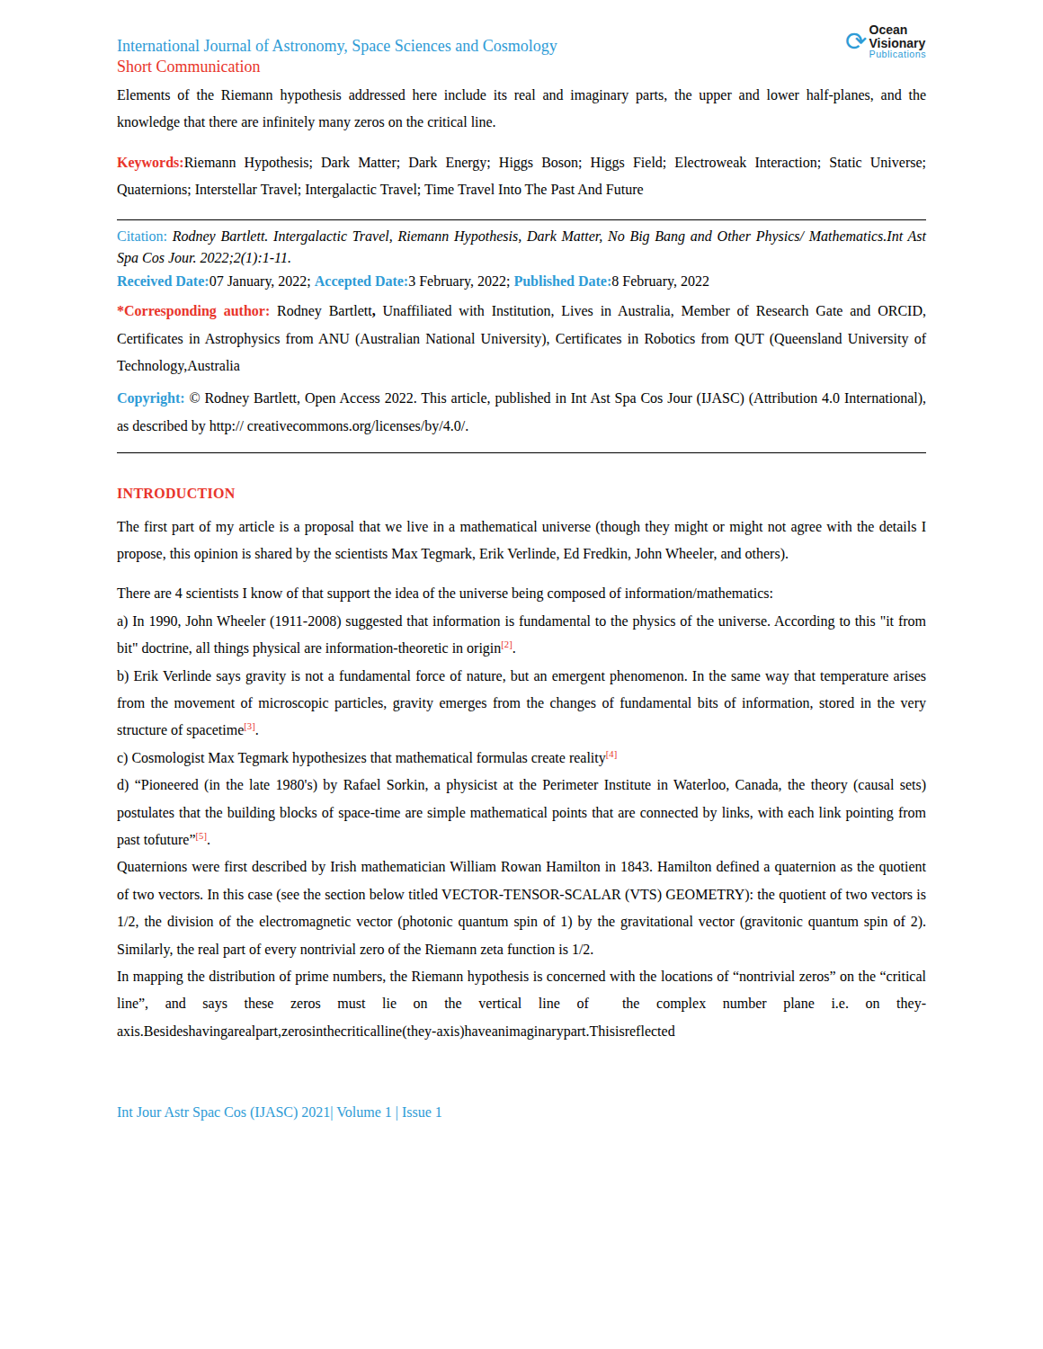⟳Ocean Visionary Publications
International Journal of Astronomy, Space Sciences and Cosmology
Short Communication
Elements of the Riemann hypothesis addressed here include its real and imaginary parts, the upper and lower half-planes, and the knowledge that there are infinitely many zeros on the critical line.
Keywords: Riemann Hypothesis; Dark Matter; Dark Energy; Higgs Boson; Higgs Field; Electroweak Interaction; Static Universe; Quaternions; Interstellar Travel; Intergalactic Travel; Time Travel Into The Past And Future
Citation: Rodney Bartlett. Intergalactic Travel, Riemann Hypothesis, Dark Matter, No Big Bang and Other Physics/ Mathematics.Int Ast Spa Cos Jour. 2022;2(1):1-11.
Received Date: 07 January, 2022; Accepted Date: 3 February, 2022; Published Date: 8 February, 2022
*Corresponding author: Rodney Bartlett, Unaffiliated with Institution, Lives in Australia, Member of Research Gate and ORCID, Certificates in Astrophysics from ANU (Australian National University), Certificates in Robotics from QUT (Queensland University of Technology,Australia
Copyright: © Rodney Bartlett, Open Access 2022. This article, published in Int Ast Spa Cos Jour (IJASC) (Attribution 4.0 International), as described by http:// creativecommons.org/licenses/by/4.0/.
INTRODUCTION
The first part of my article is a proposal that we live in a mathematical universe (though they might or might not agree with the details I propose, this opinion is shared by the scientists Max Tegmark, Erik Verlinde, Ed Fredkin, John Wheeler, and others).
There are 4 scientists I know of that support the idea of the universe being composed of information/mathematics:
a) In 1990, John Wheeler (1911-2008) suggested that information is fundamental to the physics of the universe. According to this "it from bit" doctrine, all things physical are information-theoretic in origin[2].
b) Erik Verlinde says gravity is not a fundamental force of nature, but an emergent phenomenon. In the same way that temperature arises from the movement of microscopic particles, gravity emerges from the changes of fundamental bits of information, stored in the very structure of spacetime[3].
c) Cosmologist Max Tegmark hypothesizes that mathematical formulas create reality[4]
d) “Pioneered (in the late 1980's) by Rafael Sorkin, a physicist at the Perimeter Institute in Waterloo, Canada, the theory (causal sets) postulates that the building blocks of space-time are simple mathematical points that are connected by links, with each link pointing from past tofuture”[5].
Quaternions were first described by Irish mathematician William Rowan Hamilton in 1843. Hamilton defined a quaternion as the quotient of two vectors. In this case (see the section below titled VECTOR-TENSOR-SCALAR (VTS) GEOMETRY): the quotient of two vectors is 1/2, the division of the electromagnetic vector (photonic quantum spin of 1) by the gravitational vector (gravitonic quantum spin of 2). Similarly, the real part of every nontrivial zero of the Riemann zeta function is 1/2.
In mapping the distribution of prime numbers, the Riemann hypothesis is concerned with the locations of “nontrivial zeros” on the “critical line”, and says these zeros must lie on the vertical line of the complex number plane i.e. on they-axis.Besideshavingarealpart,zerosinthecriticalline(they-axis)haveanimaginarypart.Thisisreflected
Int Jour Astr Spac Cos (IJASC) 2021| Volume 1 | Issue 1